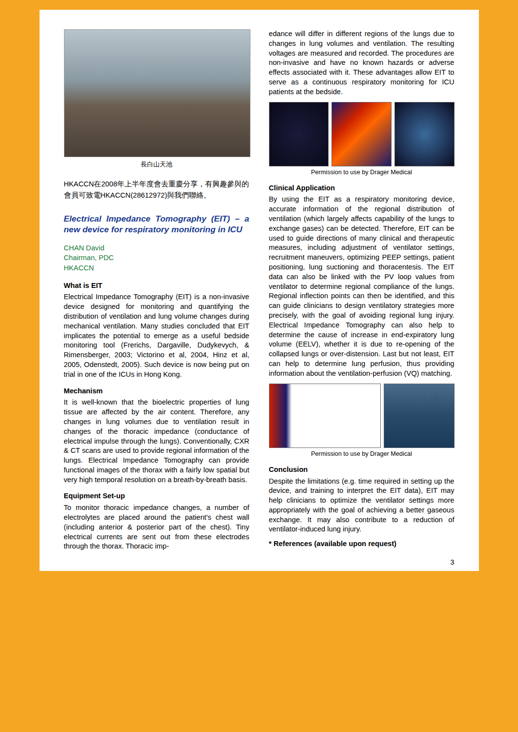長白山天池
HKACCN在2008年上半年度會去重慶分享，有興趣參與的會員可致電HKACCN(28612972)與我們聯絡。
Electrical Impedance Tomography (EIT) – a new device for respiratory monitoring in ICU
CHAN David
Chairman, PDC
HKACCN
What is EIT
Electrical Impedance Tomography (EIT) is a non-invasive device designed for monitoring and quantifying the distribution of ventilation and lung volume changes during mechanical ventilation. Many studies concluded that EIT implicates the potential to emerge as a useful bedside monitoring tool (Frerichs, Dargaville, Dudykevych, & Rimensberger, 2003; Victorino et al, 2004, Hinz et al, 2005, Odenstedt, 2005). Such device is now being put on trial in one of the ICUs in Hong Kong.
Mechanism
It is well-known that the bioelectric properties of lung tissue are affected by the air content. Therefore, any changes in lung volumes due to ventilation result in changes of the thoracic impedance (conductance of electrical impulse through the lungs). Conventionally, CXR & CT scans are used to provide regional information of the lungs. Electrical Impedance Tomography can provide functional images of the thorax with a fairly low spatial but very high temporal resolution on a breath-by-breath basis.
Equipment Set-up
To monitor thoracic impedance changes, a number of electrolytes are placed around the patient's chest wall (including anterior & posterior part of the chest). Tiny electrical currents are sent out from these electrodes through the thorax. Thoracic imp-
edance will differ in different regions of the lungs due to changes in lung volumes and ventilation. The resulting voltages are measured and recorded. The procedures are non-invasive and have no known hazards or adverse effects associated with it. These advantages allow EIT to serve as a continuous respiratory monitoring for ICU patients at the bedside.
Permission to use by Drager Medical
Clinical Application
By using the EIT as a respiratory monitoring device, accurate information of the regional distribution of ventilation (which largely affects capability of the lungs to exchange gases) can be detected. Therefore, EIT can be used to guide directions of many clinical and therapeutic measures, including adjustment of ventilator settings, recruitment maneuvers, optimizing PEEP settings, patient positioning, lung suctioning and thoracentesis. The EIT data can also be linked with the PV loop values from ventilator to determine regional compliance of the lungs. Regional inflection points can then be identified, and this can guide clinicians to design ventilatory strategies more precisely, with the goal of avoiding regional lung injury. Electrical Impedance Tomography can also help to determine the cause of increase in end-expiratory lung volume (EELV), whether it is due to re-opening of the collapsed lungs or over-distension. Last but not least, EIT can help to determine lung perfusion, thus providing information about the ventilation-perfusion (VQ) matching.
Permission to use by Drager Medical
Conclusion
Despite the limitations (e.g. time required in setting up the device, and training to interpret the EIT data), EIT may help clinicians to optimize the ventilator settings more appropriately with the goal of achieving a better gaseous exchange. It may also contribute to a reduction of ventilator-induced lung injury.
* References (available upon request)
3